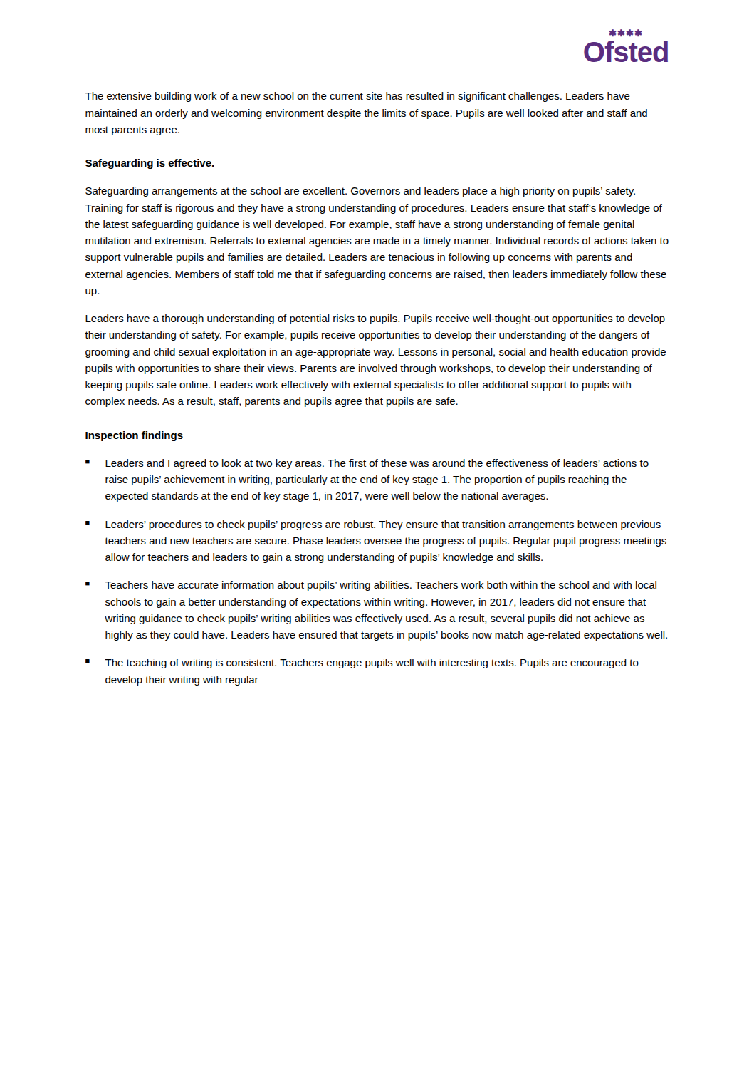✱✱✱✱
Ofsted
The extensive building work of a new school on the current site has resulted in significant challenges. Leaders have maintained an orderly and welcoming environment despite the limits of space. Pupils are well looked after and staff and most parents agree.
Safeguarding is effective.
Safeguarding arrangements at the school are excellent. Governors and leaders place a high priority on pupils’ safety. Training for staff is rigorous and they have a strong understanding of procedures. Leaders ensure that staff’s knowledge of the latest safeguarding guidance is well developed. For example, staff have a strong understanding of female genital mutilation and extremism. Referrals to external agencies are made in a timely manner. Individual records of actions taken to support vulnerable pupils and families are detailed. Leaders are tenacious in following up concerns with parents and external agencies. Members of staff told me that if safeguarding concerns are raised, then leaders immediately follow these up.
Leaders have a thorough understanding of potential risks to pupils. Pupils receive well-thought-out opportunities to develop their understanding of safety. For example, pupils receive opportunities to develop their understanding of the dangers of grooming and child sexual exploitation in an age-appropriate way. Lessons in personal, social and health education provide pupils with opportunities to share their views. Parents are involved through workshops, to develop their understanding of keeping pupils safe online. Leaders work effectively with external specialists to offer additional support to pupils with complex needs. As a result, staff, parents and pupils agree that pupils are safe.
Inspection findings
Leaders and I agreed to look at two key areas. The first of these was around the effectiveness of leaders’ actions to raise pupils’ achievement in writing, particularly at the end of key stage 1. The proportion of pupils reaching the expected standards at the end of key stage 1, in 2017, were well below the national averages.
Leaders’ procedures to check pupils’ progress are robust. They ensure that transition arrangements between previous teachers and new teachers are secure. Phase leaders oversee the progress of pupils. Regular pupil progress meetings allow for teachers and leaders to gain a strong understanding of pupils’ knowledge and skills.
Teachers have accurate information about pupils’ writing abilities. Teachers work both within the school and with local schools to gain a better understanding of expectations within writing. However, in 2017, leaders did not ensure that writing guidance to check pupils’ writing abilities was effectively used. As a result, several pupils did not achieve as highly as they could have. Leaders have ensured that targets in pupils’ books now match age-related expectations well.
The teaching of writing is consistent. Teachers engage pupils well with interesting texts. Pupils are encouraged to develop their writing with regular